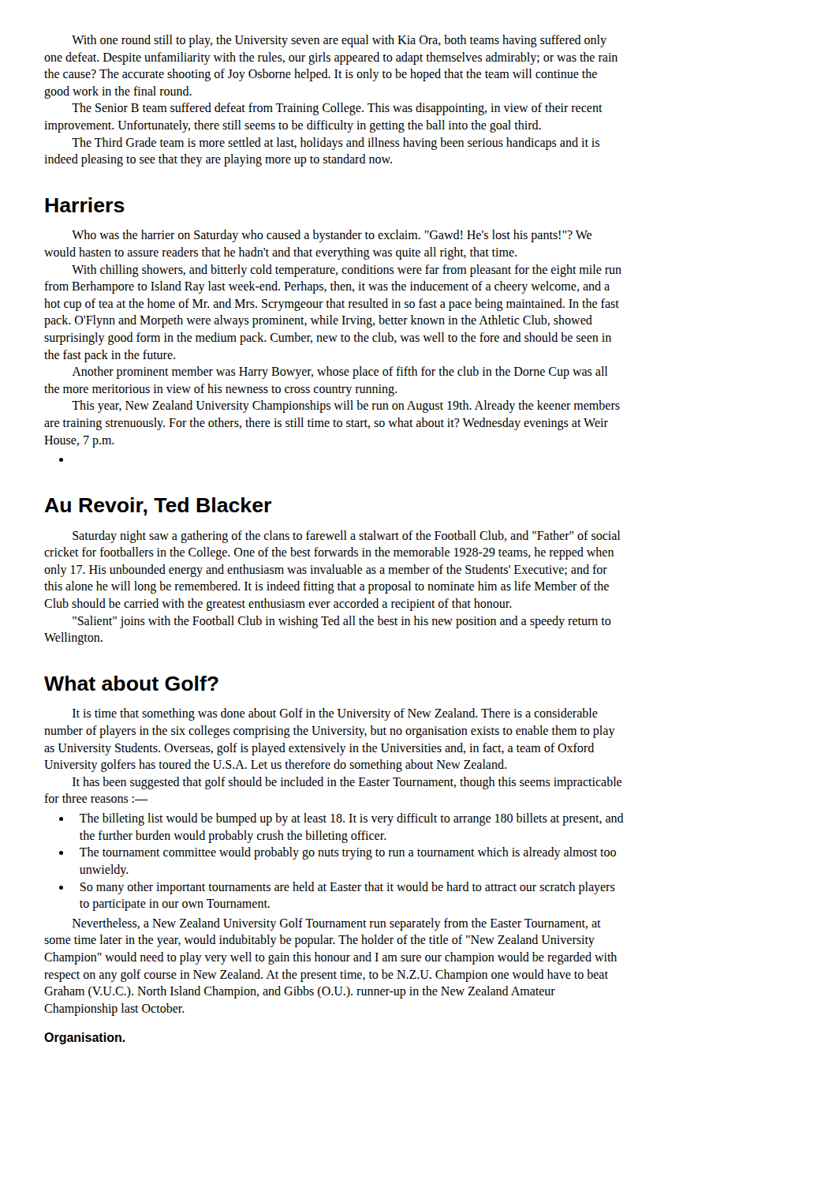With one round still to play, the University seven are equal with Kia Ora, both teams having suffered only one defeat. Despite unfamiliarity with the rules, our girls appeared to adapt themselves admirably; or was the rain the cause? The accurate shooting of Joy Osborne helped. It is only to be hoped that the team will continue the good work in the final round.
The Senior B team suffered defeat from Training College. This was disappointing, in view of their recent improvement. Unfortunately, there still seems to be difficulty in getting the ball into the goal third.
The Third Grade team is more settled at last, holidays and illness having been serious handicaps and it is indeed pleasing to see that they are playing more up to standard now.
Harriers
Who was the harrier on Saturday who caused a bystander to exclaim. "Gawd! He's lost his pants!"? We would hasten to assure readers that he hadn't and that everything was quite all right, that time.
With chilling showers, and bitterly cold temperature, conditions were far from pleasant for the eight mile run from Berhampore to Island Ray last week-end. Perhaps, then, it was the inducement of a cheery welcome, and a hot cup of tea at the home of Mr. and Mrs. Scrymgeour that resulted in so fast a pace being maintained. In the fast pack. O'Flynn and Morpeth were always prominent, while Irving, better known in the Athletic Club, showed surprisingly good form in the medium pack. Cumber, new to the club, was well to the fore and should be seen in the fast pack in the future.
Another prominent member was Harry Bowyer, whose place of fifth for the club in the Dorne Cup was all the more meritorious in view of his newness to cross country running.
This year, New Zealand University Championships will be run on August 19th. Already the keener members are training strenuously. For the others, there is still time to start, so what about it? Wednesday evenings at Weir House, 7 p.m.
Au Revoir, Ted Blacker
Saturday night saw a gathering of the clans to farewell a stalwart of the Football Club, and "Father" of social cricket for footballers in the College. One of the best forwards in the memorable 1928-29 teams, he repped when only 17. His unbounded energy and enthusiasm was invaluable as a member of the Students' Executive; and for this alone he will long be remembered. It is indeed fitting that a proposal to nominate him as life Member of the Club should be carried with the greatest enthusiasm ever accorded a recipient of that honour.
"Salient" joins with the Football Club in wishing Ted all the best in his new position and a speedy return to Wellington.
What about Golf?
It is time that something was done about Golf in the University of New Zealand. There is a considerable number of players in the six colleges comprising the University, but no organisation exists to enable them to play as University Students. Overseas, golf is played extensively in the Universities and, in fact, a team of Oxford University golfers has toured the U.S.A. Let us therefore do something about New Zealand.
It has been suggested that golf should be included in the Easter Tournament, though this seems impracticable for three reasons :—
The billeting list would be bumped up by at least 18. It is very difficult to arrange 180 billets at present, and the further burden would probably crush the billeting officer.
The tournament committee would probably go nuts trying to run a tournament which is already almost too unwieldy.
So many other important tournaments are held at Easter that it would be hard to attract our scratch players to participate in our own Tournament.
Nevertheless, a New Zealand University Golf Tournament run separately from the Easter Tournament, at some time later in the year, would indubitably be popular. The holder of the title of "New Zealand University Champion" would need to play very well to gain this honour and I am sure our champion would be regarded with respect on any golf course in New Zealand. At the present time, to be N.Z.U. Champion one would have to beat Graham (V.U.C.). North Island Champion, and Gibbs (O.U.). runner-up in the New Zealand Amateur Championship last October.
Organisation.